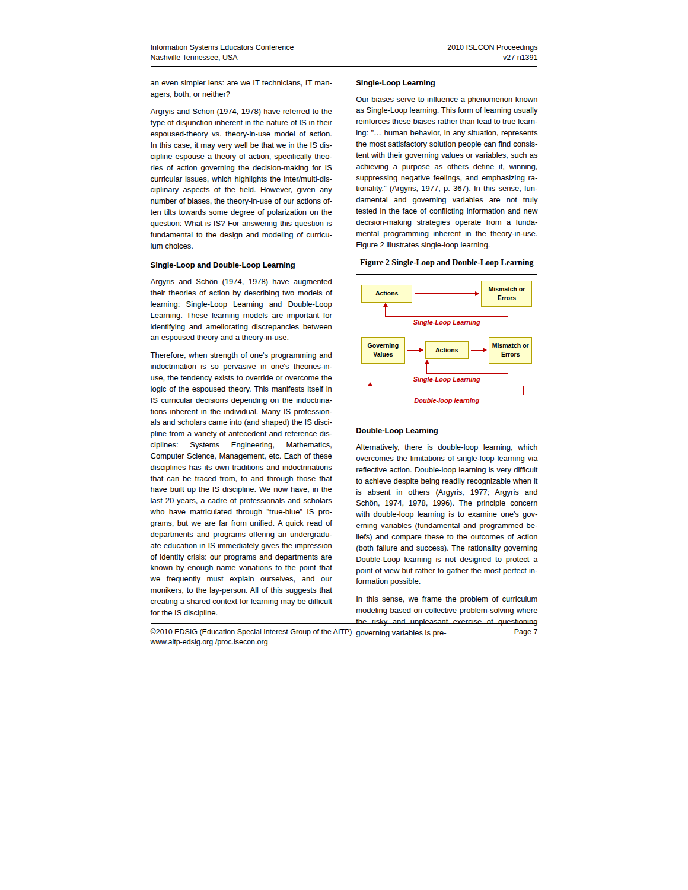Information Systems Educators Conference Nashville Tennessee, USA
2010 ISECON Proceedings v27 n1391
an even simpler lens: are we IT technicians, IT managers, both, or neither?
Argryis and Schon (1974, 1978) have referred to the type of disjunction inherent in the nature of IS in their espoused-theory vs. theory-in-use model of action. In this case, it may very well be that we in the IS discipline espouse a theory of action, specifically theories of action governing the decision-making for IS curricular issues, which highlights the inter/multi-disciplinary aspects of the field. However, given any number of biases, the theory-in-use of our actions often tilts towards some degree of polarization on the question: What is IS? For answering this question is fundamental to the design and modeling of curriculum choices.
Single-Loop and Double-Loop Learning
Argyris and Schön (1974, 1978) have augmented their theories of action by describing two models of learning: Single-Loop Learning and Double-Loop Learning. These learning models are important for identifying and ameliorating discrepancies between an espoused theory and a theory-in-use.
Therefore, when strength of one's programming and indoctrination is so pervasive in one's theories-in-use, the tendency exists to override or overcome the logic of the espoused theory. This manifests itself in IS curricular decisions depending on the indoctrinations inherent in the individual. Many IS professionals and scholars came into (and shaped) the IS discipline from a variety of antecedent and reference disciplines: Systems Engineering, Mathematics, Computer Science, Management, etc. Each of these disciplines has its own traditions and indoctrinations that can be traced from, to and through those that have built up the IS discipline. We now have, in the last 20 years, a cadre of professionals and scholars who have matriculated through "true-blue" IS programs, but we are far from unified. A quick read of departments and programs offering an undergraduate education in IS immediately gives the impression of identity crisis: our programs and departments are known by enough name variations to the point that we frequently must explain ourselves, and our monikers, to the lay-person. All of this suggests that creating a shared context for learning may be difficult for the IS discipline.
Single-Loop Learning
Our biases serve to influence a phenomenon known as Single-Loop learning. This form of learning usually reinforces these biases rather than lead to true learning: "… human behavior, in any situation, represents the most satisfactory solution people can find consistent with their governing values or variables, such as achieving a purpose as others define it, winning, suppressing negative feelings, and emphasizing rationality." (Argyris, 1977, p. 367). In this sense, fundamental and governing variables are not truly tested in the face of conflicting information and new decision-making strategies operate from a fundamental programming inherent in the theory-in-use. Figure 2 illustrates single-loop learning.
Figure 2 Single-Loop and Double-Loop Learning
Actions
Mismatch or
Errors
Single-Loop Learning
Governing
Values
Actions
Mismatch or
Errors
Single-Loop Learning
Double-loop learning
Double-Loop Learning
Alternatively, there is double-loop learning, which overcomes the limitations of single-loop learning via reflective action. Double-loop learning is very difficult to achieve despite being readily recognizable when it is absent in others (Argyris, 1977; Argyris and Schön, 1974, 1978, 1996). The principle concern with double-loop learning is to examine one's governing variables (fundamental and programmed beliefs) and compare these to the outcomes of action (both failure and success). The rationality governing Double-Loop learning is not designed to protect a point of view but rather to gather the most perfect information possible.
In this sense, we frame the problem of curriculum modeling based on collective problem-solving where the risky and unpleasant exercise of questioning governing variables is pre-
©2010 EDSIG (Education Special Interest Group of the AITP) www.aitp-edsig.org /proc.isecon.org
Page 7